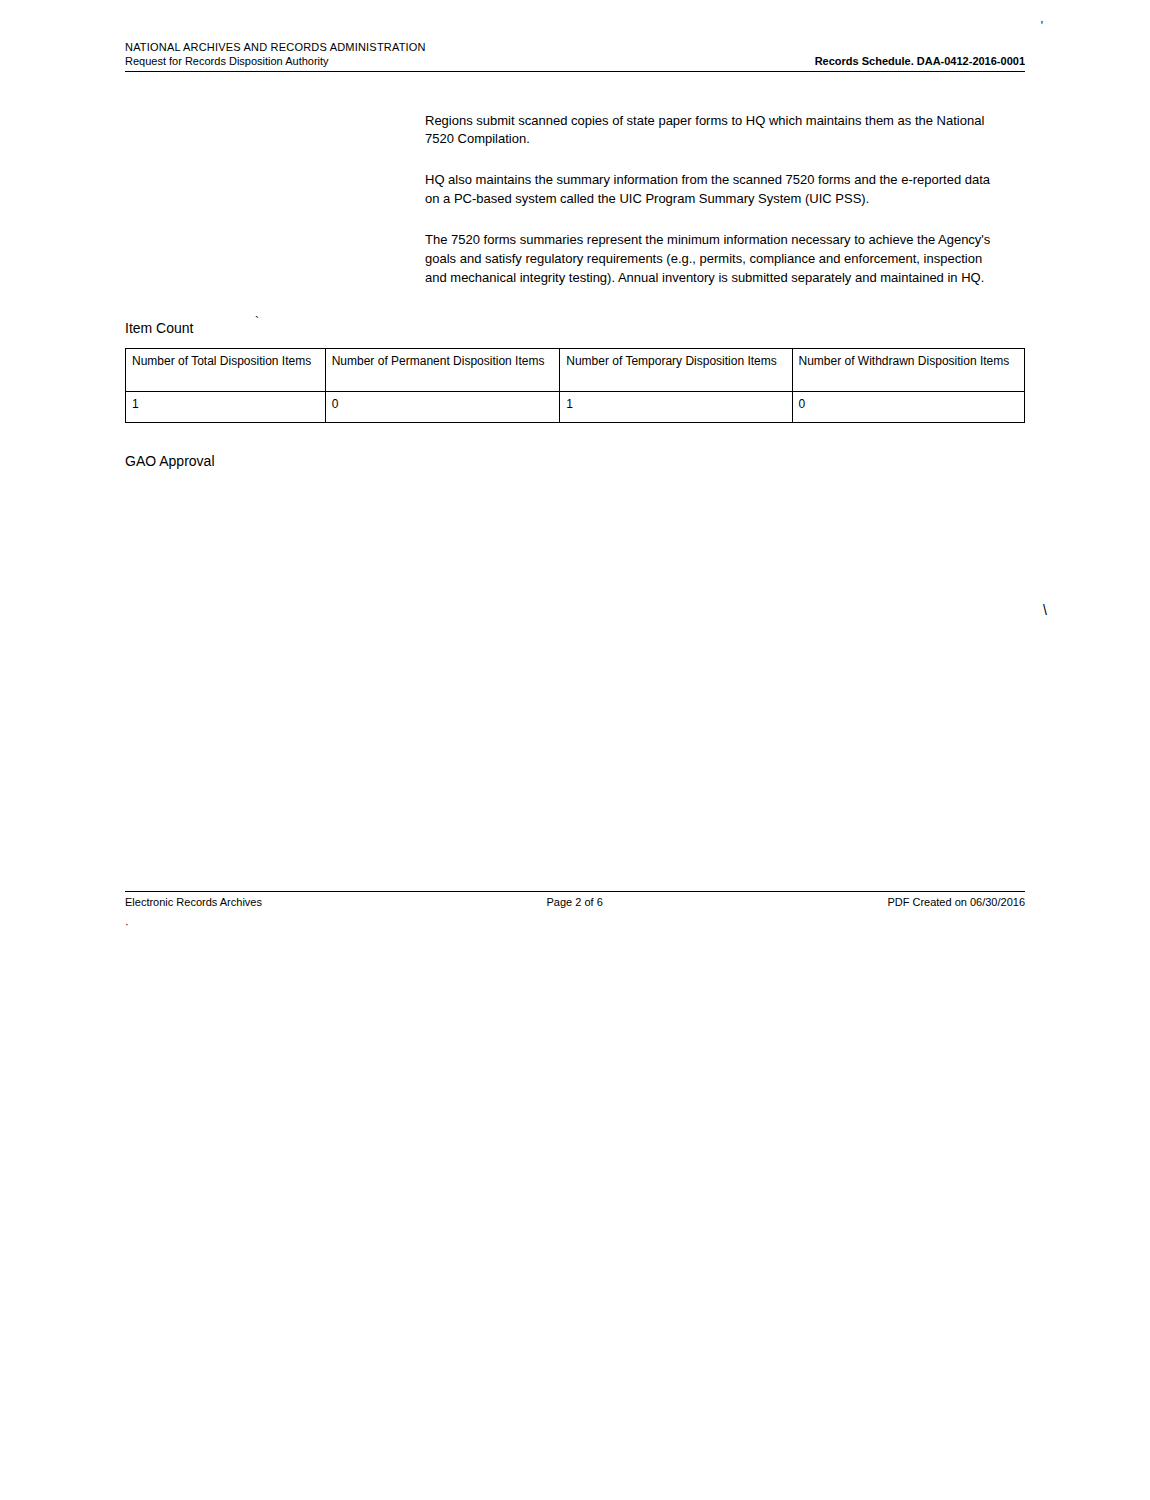'
National Archives and Records Administration
Request for Records Disposition Authority
Records Schedule. DAA-0412-2016-0001
Regions submit scanned copies of state paper forms to HQ which maintains them as the National 7520 Compilation.
HQ also maintains the summary information from the scanned 7520 forms and the e-reported data on a PC-based system called the UIC Program Summary System (UIC PSS).
The 7520 forms summaries represent the minimum information necessary to achieve the Agency's goals and satisfy regulatory requirements (e.g., permits, compliance and enforcement, inspection and mechanical integrity testing). Annual inventory is submitted separately and maintained in HQ.
Item Count`
| Number of Total Disposition Items | Number of Permanent Disposition Items | Number of Temporary Disposition Items | Number of Withdrawn Disposition Items |
| 1 | 0 | 1 | 0 |
\
GAO Approval
Electronic Records Archives
PDF Created on 06/30/2016
Page 2 of 6
·